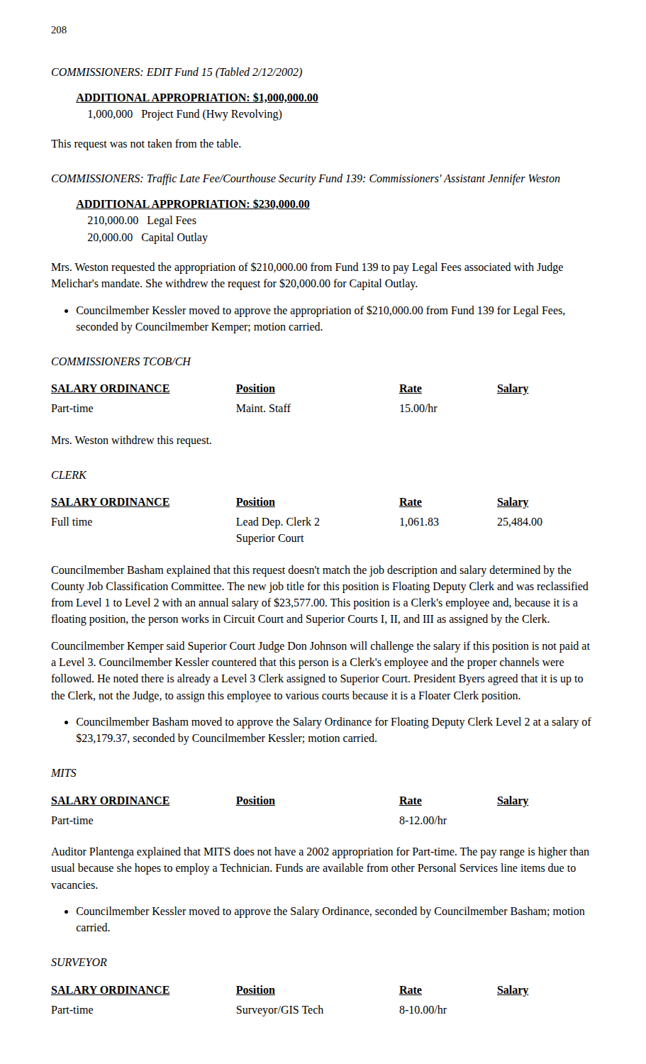208
COMMISSIONERS: EDIT Fund 15 (Tabled 2/12/2002)
ADDITIONAL APPROPRIATION: $1,000,000.00
1,000,000 Project Fund (Hwy Revolving)
This request was not taken from the table.
COMMISSIONERS: Traffic Late Fee/Courthouse Security Fund 139: Commissioners' Assistant Jennifer Weston
ADDITIONAL APPROPRIATION: $230,000.00
210,000.00 Legal Fees
20,000.00 Capital Outlay
Mrs. Weston requested the appropriation of $210,000.00 from Fund 139 to pay Legal Fees associated with Judge Melichar's mandate. She withdrew the request for $20,000.00 for Capital Outlay.
Councilmember Kessler moved to approve the appropriation of $210,000.00 from Fund 139 for Legal Fees, seconded by Councilmember Kemper; motion carried.
COMMISSIONERS TCOB/CH
| SALARY ORDINANCE | Position | Rate | Salary |
| --- | --- | --- | --- |
| Part-time | Maint. Staff | 15.00/hr | |
Mrs. Weston withdrew this request.
CLERK
| SALARY ORDINANCE | Position | Rate | Salary |
| --- | --- | --- | --- |
| Full time | Lead Dep. Clerk 2 Superior Court | 1,061.83 | 25,484.00 |
Councilmember Basham explained that this request doesn't match the job description and salary determined by the County Job Classification Committee. The new job title for this position is Floating Deputy Clerk and was reclassified from Level 1 to Level 2 with an annual salary of $23,577.00. This position is a Clerk's employee and, because it is a floating position, the person works in Circuit Court and Superior Courts I, II, and III as assigned by the Clerk.
Councilmember Kemper said Superior Court Judge Don Johnson will challenge the salary if this position is not paid at a Level 3. Councilmember Kessler countered that this person is a Clerk's employee and the proper channels were followed. He noted there is already a Level 3 Clerk assigned to Superior Court. President Byers agreed that it is up to the Clerk, not the Judge, to assign this employee to various courts because it is a Floater Clerk position.
Councilmember Basham moved to approve the Salary Ordinance for Floating Deputy Clerk Level 2 at a salary of $23,179.37, seconded by Councilmember Kessler; motion carried.
MITS
| SALARY ORDINANCE | Position | Rate | Salary |
| --- | --- | --- | --- |
| Part-time | | 8-12.00/hr | |
Auditor Plantenga explained that MITS does not have a 2002 appropriation for Part-time. The pay range is higher than usual because she hopes to employ a Technician. Funds are available from other Personal Services line items due to vacancies.
Councilmember Kessler moved to approve the Salary Ordinance, seconded by Councilmember Basham; motion carried.
SURVEYOR
| SALARY ORDINANCE | Position | Rate | Salary |
| --- | --- | --- | --- |
| Part-time | Surveyor/GIS Tech | 8-10.00/hr | |